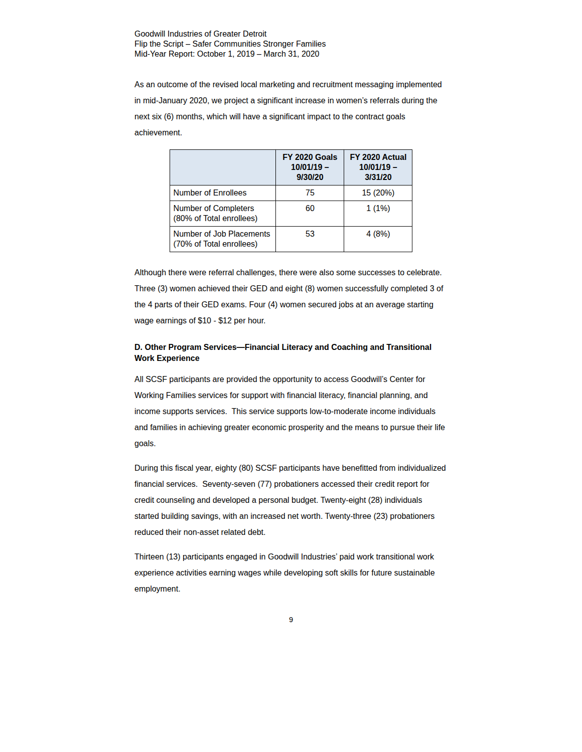Goodwill Industries of Greater Detroit
Flip the Script – Safer Communities Stronger Families
Mid-Year Report: October 1, 2019 – March 31, 2020
As an outcome of the revised local marketing and recruitment messaging implemented in mid-January 2020, we project a significant increase in women’s referrals during the next six (6) months, which will have a significant impact to the contract goals achievement.
| | FY 2020 Goals 10/01/19 – 9/30/20 | FY 2020 Actual 10/01/19 – 3/31/20 |
| --- | --- | --- |
| Number of Enrollees | 75 | 15 (20%) |
| Number of Completers (80% of Total enrollees) | 60 | 1 (1%) |
| Number of Job Placements (70% of Total enrollees) | 53 | 4 (8%) |
Although there were referral challenges, there were also some successes to celebrate. Three (3) women achieved their GED and eight (8) women successfully completed 3 of the 4 parts of their GED exams. Four (4) women secured jobs at an average starting wage earnings of $10 - $12 per hour.
D. Other Program Services—Financial Literacy and Coaching and Transitional Work Experience
All SCSF participants are provided the opportunity to access Goodwill’s Center for Working Families services for support with financial literacy, financial planning, and income supports services. This service supports low-to-moderate income individuals and families in achieving greater economic prosperity and the means to pursue their life goals.
During this fiscal year, eighty (80) SCSF participants have benefitted from individualized financial services. Seventy-seven (77) probationers accessed their credit report for credit counseling and developed a personal budget. Twenty-eight (28) individuals started building savings, with an increased net worth. Twenty-three (23) probationers reduced their non-asset related debt.
Thirteen (13) participants engaged in Goodwill Industries’ paid work transitional work experience activities earning wages while developing soft skills for future sustainable employment.
9